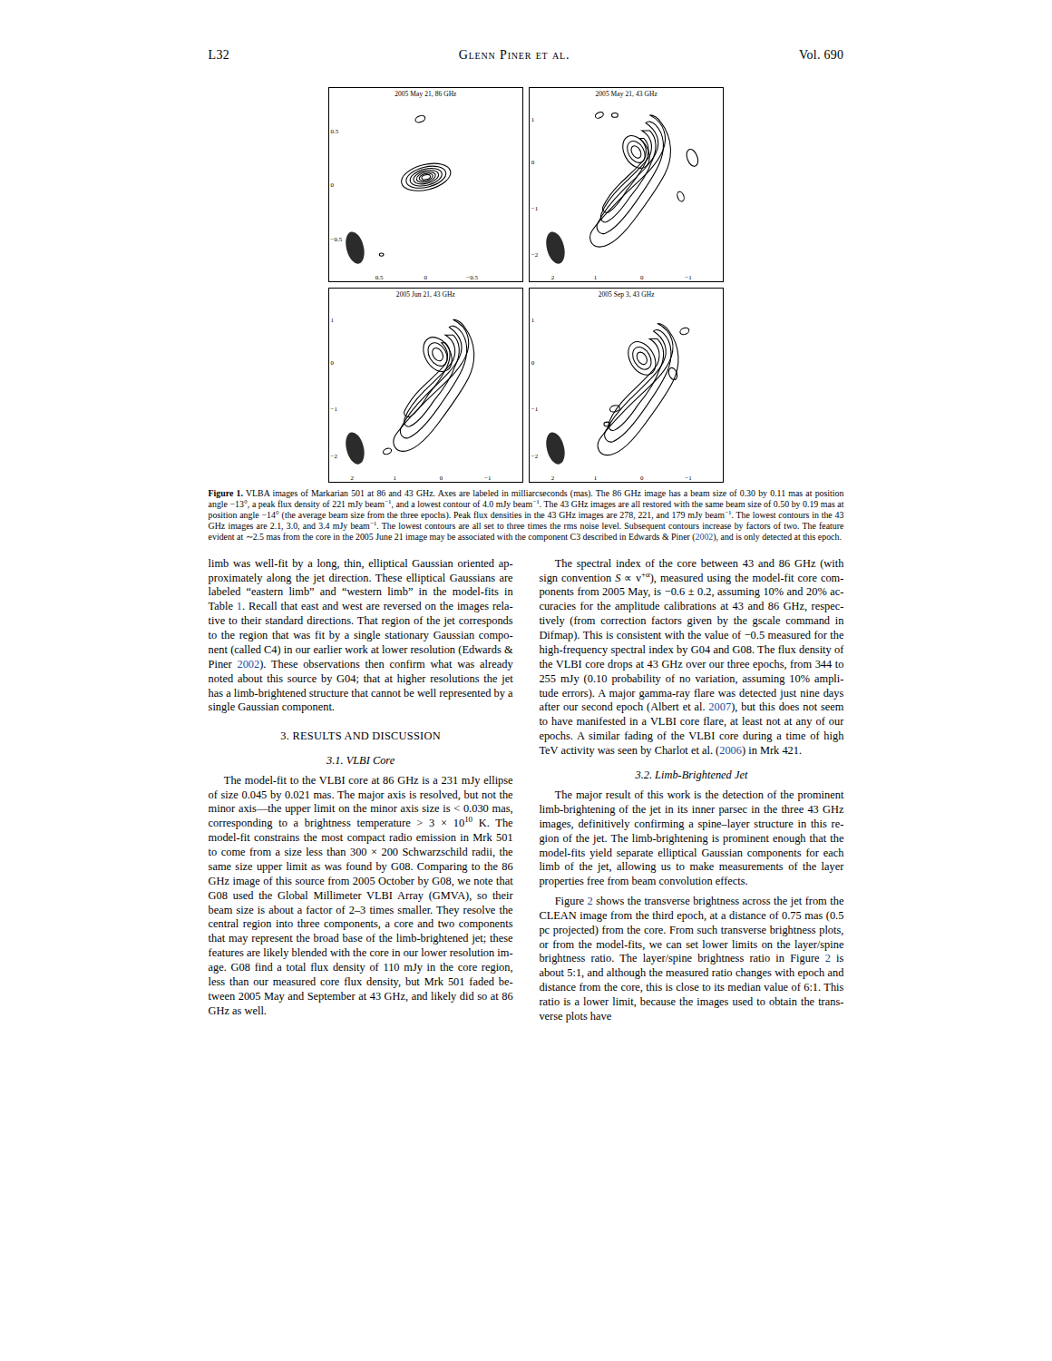L32
Glenn Piner et al.
Vol. 690
2005 May 21, 86 GHz
0.5
0
−0.5
0.5
0
−0.5
2005 May 21, 43 GHz
1
0
−1
−2
2
1
0
−1
2005 Jun 21, 43 GHz
1
0
−1
−2
2
1
0
−1
2005 Sep 3, 43 GHz
1
0
−1
−2
2
1
0
−1
Figure 1. VLBA images of Markarian 501 at 86 and 43 GHz. Axes are labeled in milliarcseconds (mas). The 86 GHz image has a beam size of 0.30 by 0.11 mas at position angle −13°, a peak flux density of 221 mJy beam−1, and a lowest contour of 4.0 mJy beam−1. The 43 GHz images are all restored with the same beam size of 0.50 by 0.19 mas at position angle −14° (the average beam size from the three epochs). Peak flux densities in the 43 GHz images are 278, 221, and 179 mJy beam−1. The lowest contours in the 43 GHz images are 2.1, 3.0, and 3.4 mJy beam−1. The lowest contours are all set to three times the rms noise level. Subsequent contours increase by factors of two. The feature evident at ∼2.5 mas from the core in the 2005 June 21 image may be associated with the component C3 described in Edwards & Piner (2002), and is only detected at this epoch.
limb was well-fit by a long, thin, elliptical Gaussian oriented approximately along the jet direction. These elliptical Gaussians are labeled “eastern limb” and “western limb” in the model-fits in Table 1. Recall that east and west are reversed on the images relative to their standard directions. That region of the jet corresponds to the region that was fit by a single stationary Gaussian component (called C4) in our earlier work at lower resolution (Edwards & Piner 2002). These observations then confirm what was already noted about this source by G04; that at higher resolutions the jet has a limb-brightened structure that cannot be well represented by a single Gaussian component.
3. Results and Discussion
3.1. VLBI Core
The model-fit to the VLBI core at 86 GHz is a 231 mJy ellipse of size 0.045 by 0.021 mas. The major axis is resolved, but not the minor axis—the upper limit on the minor axis size is < 0.030 mas, corresponding to a brightness temperature > 3 × 1010 K. The model-fit constrains the most compact radio emission in Mrk 501 to come from a size less than 300 × 200 Schwarzschild radii, the same size upper limit as was found by G08. Comparing to the 86 GHz image of this source from 2005 October by G08, we note that G08 used the Global Millimeter VLBI Array (GMVA), so their beam size is about a factor of 2–3 times smaller. They resolve the central region into three components, a core and two components that may represent the broad base of the limb-brightened jet; these features are likely blended with the core in our lower resolution image. G08 find a total flux density of 110 mJy in the core region, less than our measured core flux density, but Mrk 501 faded between 2005 May and September at 43 GHz, and likely did so at 86 GHz as well.
The spectral index of the core between 43 and 86 GHz (with sign convention S ∝ ν+α), measured using the model-fit core components from 2005 May, is −0.6 ± 0.2, assuming 10% and 20% accuracies for the amplitude calibrations at 43 and 86 GHz, respectively (from correction factors given by the gscale command in Difmap). This is consistent with the value of −0.5 measured for the high-frequency spectral index by G04 and G08. The flux density of the VLBI core drops at 43 GHz over our three epochs, from 344 to 255 mJy (0.10 probability of no variation, assuming 10% amplitude errors). A major gamma-ray flare was detected just nine days after our second epoch (Albert et al. 2007), but this does not seem to have manifested in a VLBI core flare, at least not at any of our epochs. A similar fading of the VLBI core during a time of high TeV activity was seen by Charlot et al. (2006) in Mrk 421.
3.2. Limb-Brightened Jet
The major result of this work is the detection of the prominent limb-brightening of the jet in its inner parsec in the three 43 GHz images, definitively confirming a spine–layer structure in this region of the jet. The limb-brightening is prominent enough that the model-fits yield separate elliptical Gaussian components for each limb of the jet, allowing us to make measurements of the layer properties free from beam convolution effects.
Figure 2 shows the transverse brightness across the jet from the CLEAN image from the third epoch, at a distance of 0.75 mas (0.5 pc projected) from the core. From such transverse brightness plots, or from the model-fits, we can set lower limits on the layer/spine brightness ratio. The layer/spine brightness ratio in Figure 2 is about 5:1, and although the measured ratio changes with epoch and distance from the core, this is close to its median value of 6:1. This ratio is a lower limit, because the images used to obtain the transverse plots have